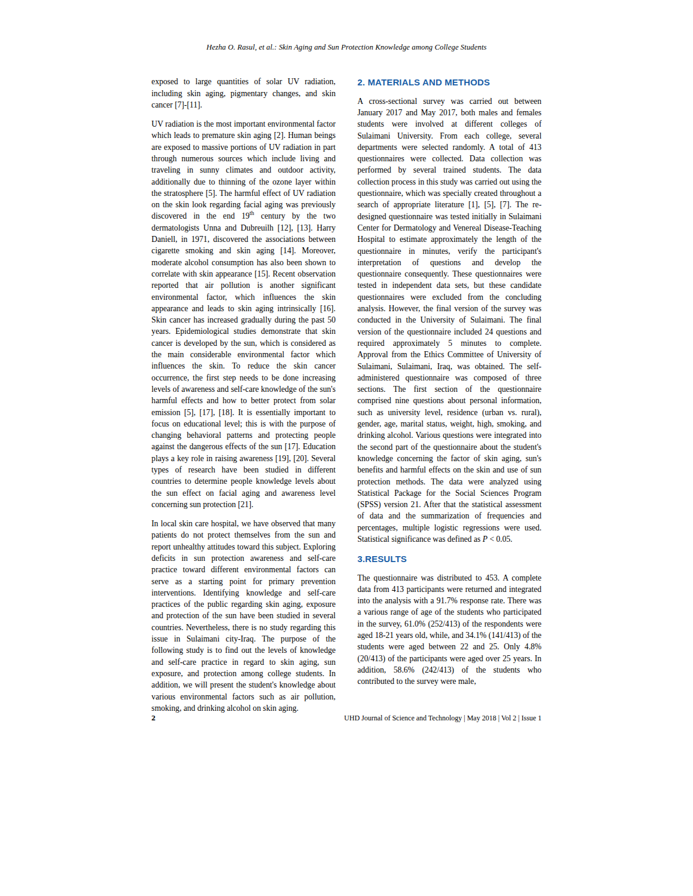Hezha O. Rasul, et al.: Skin Aging and Sun Protection Knowledge among College Students
exposed to large quantities of solar UV radiation, including skin aging, pigmentary changes, and skin cancer [7]-[11].
UV radiation is the most important environmental factor which leads to premature skin aging [2]. Human beings are exposed to massive portions of UV radiation in part through numerous sources which include living and traveling in sunny climates and outdoor activity, additionally due to thinning of the ozone layer within the stratosphere [5]. The harmful effect of UV radiation on the skin look regarding facial aging was previously discovered in the end 19th century by the two dermatologists Unna and Dubreuilh [12], [13]. Harry Daniell, in 1971, discovered the associations between cigarette smoking and skin aging [14]. Moreover, moderate alcohol consumption has also been shown to correlate with skin appearance [15]. Recent observation reported that air pollution is another significant environmental factor, which influences the skin appearance and leads to skin aging intrinsically [16]. Skin cancer has increased gradually during the past 50 years. Epidemiological studies demonstrate that skin cancer is developed by the sun, which is considered as the main considerable environmental factor which influences the skin. To reduce the skin cancer occurrence, the first step needs to be done increasing levels of awareness and self-care knowledge of the sun's harmful effects and how to better protect from solar emission [5], [17], [18]. It is essentially important to focus on educational level; this is with the purpose of changing behavioral patterns and protecting people against the dangerous effects of the sun [17]. Education plays a key role in raising awareness [19], [20]. Several types of research have been studied in different countries to determine people knowledge levels about the sun effect on facial aging and awareness level concerning sun protection [21].
In local skin care hospital, we have observed that many patients do not protect themselves from the sun and report unhealthy attitudes toward this subject. Exploring deficits in sun protection awareness and self-care practice toward different environmental factors can serve as a starting point for primary prevention interventions. Identifying knowledge and self-care practices of the public regarding skin aging, exposure and protection of the sun have been studied in several countries. Nevertheless, there is no study regarding this issue in Sulaimani city-Iraq. The purpose of the following study is to find out the levels of knowledge and self-care practice in regard to skin aging, sun exposure, and protection among college students. In addition, we will present the student's knowledge about various environmental factors such as air pollution, smoking, and drinking alcohol on skin aging.
2. MATERIALS AND METHODS
A cross-sectional survey was carried out between January 2017 and May 2017, both males and females students were involved at different colleges of Sulaimani University. From each college, several departments were selected randomly. A total of 413 questionnaires were collected. Data collection was performed by several trained students. The data collection process in this study was carried out using the questionnaire, which was specially created throughout a search of appropriate literature [1], [5], [7]. The re-designed questionnaire was tested initially in Sulaimani Center for Dermatology and Venereal Disease-Teaching Hospital to estimate approximately the length of the questionnaire in minutes, verify the participant's interpretation of questions and develop the questionnaire consequently. These questionnaires were tested in independent data sets, but these candidate questionnaires were excluded from the concluding analysis. However, the final version of the survey was conducted in the University of Sulaimani. The final version of the questionnaire included 24 questions and required approximately 5 minutes to complete. Approval from the Ethics Committee of University of Sulaimani, Sulaimani, Iraq, was obtained. The self-administered questionnaire was composed of three sections. The first section of the questionnaire comprised nine questions about personal information, such as university level, residence (urban vs. rural), gender, age, marital status, weight, high, smoking, and drinking alcohol. Various questions were integrated into the second part of the questionnaire about the student's knowledge concerning the factor of skin aging, sun's benefits and harmful effects on the skin and use of sun protection methods. The data were analyzed using Statistical Package for the Social Sciences Program (SPSS) version 21. After that the statistical assessment of data and the summarization of frequencies and percentages, multiple logistic regressions were used. Statistical significance was defined as P < 0.05.
3.RESULTS
The questionnaire was distributed to 453. A complete data from 413 participants were returned and integrated into the analysis with a 91.7% response rate. There was a various range of age of the students who participated in the survey, 61.0% (252/413) of the respondents were aged 18-21 years old, while, and 34.1% (141/413) of the students were aged between 22 and 25. Only 4.8% (20/413) of the participants were aged over 25 years. In addition, 58.6% (242/413) of the students who contributed to the survey were male,
2 UHD Journal of Science and Technology | May 2018 | Vol 2 | Issue 1